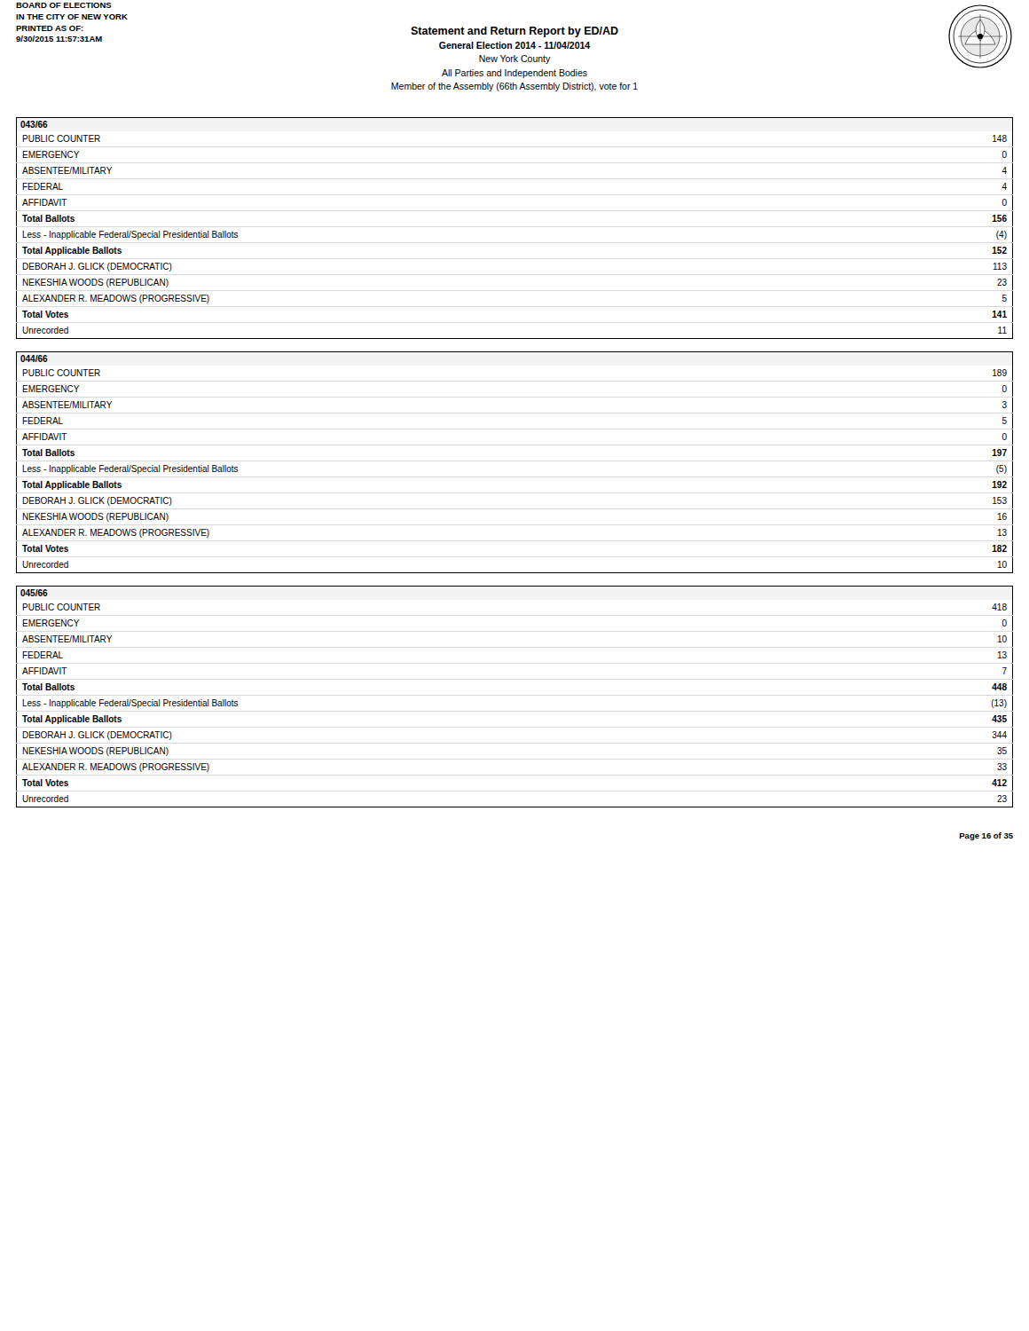BOARD OF ELECTIONS
IN THE CITY OF NEW YORK
PRINTED AS OF:
9/30/2015 11:57:31AM
Statement and Return Report by ED/AD
General Election 2014 - 11/04/2014
New York County
All Parties and Independent Bodies
Member of the Assembly (66th Assembly District), vote for 1
043/66
| PUBLIC COUNTER | 148 |
| EMERGENCY | 0 |
| ABSENTEE/MILITARY | 4 |
| FEDERAL | 4 |
| AFFIDAVIT | 0 |
| Total Ballots | 156 |
| Less - Inapplicable Federal/Special Presidential Ballots | (4) |
| Total Applicable Ballots | 152 |
| DEBORAH J. GLICK (DEMOCRATIC) | 113 |
| NEKESHIA WOODS (REPUBLICAN) | 23 |
| ALEXANDER R. MEADOWS (PROGRESSIVE) | 5 |
| Total Votes | 141 |
| Unrecorded | 11 |
044/66
| PUBLIC COUNTER | 189 |
| EMERGENCY | 0 |
| ABSENTEE/MILITARY | 3 |
| FEDERAL | 5 |
| AFFIDAVIT | 0 |
| Total Ballots | 197 |
| Less - Inapplicable Federal/Special Presidential Ballots | (5) |
| Total Applicable Ballots | 192 |
| DEBORAH J. GLICK (DEMOCRATIC) | 153 |
| NEKESHIA WOODS (REPUBLICAN) | 16 |
| ALEXANDER R. MEADOWS (PROGRESSIVE) | 13 |
| Total Votes | 182 |
| Unrecorded | 10 |
045/66
| PUBLIC COUNTER | 418 |
| EMERGENCY | 0 |
| ABSENTEE/MILITARY | 10 |
| FEDERAL | 13 |
| AFFIDAVIT | 7 |
| Total Ballots | 448 |
| Less - Inapplicable Federal/Special Presidential Ballots | (13) |
| Total Applicable Ballots | 435 |
| DEBORAH J. GLICK (DEMOCRATIC) | 344 |
| NEKESHIA WOODS (REPUBLICAN) | 35 |
| ALEXANDER R. MEADOWS (PROGRESSIVE) | 33 |
| Total Votes | 412 |
| Unrecorded | 23 |
Page 16 of 35